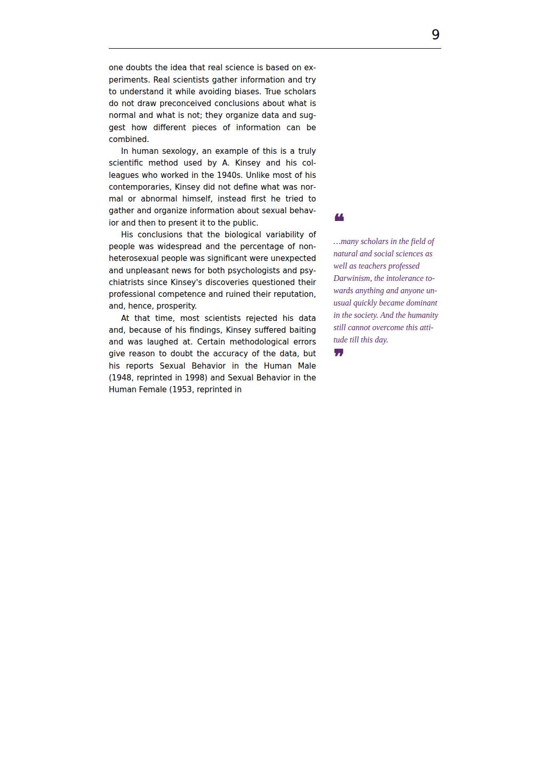9
one doubts the idea that real science is based on experiments. Real scientists gather information and try to understand it while avoiding biases. True scholars do not draw preconceived conclusions about what is normal and what is not; they organize data and suggest how different pieces of information can be combined.
In human sexology, an example of this is a truly scientific method used by A. Kinsey and his colleagues who worked in the 1940s. Unlike most of his contemporaries, Kinsey did not define what was normal or abnormal himself, instead first he tried to gather and organize information about sexual behavior and then to present it to the public.
His conclusions that the biological variability of people was widespread and the percentage of non-heterosexual people was significant were unexpected and unpleasant news for both psychologists and psychiatrists since Kinsey's discoveries questioned their professional competence and ruined their reputation, and, hence, prosperity.
At that time, most scientists rejected his data and, because of his findings, Kinsey suffered baiting and was laughed at. Certain methodological errors give reason to doubt the accuracy of the data, but his reports Sexual Behavior in the Human Male (1948, reprinted in 1998) and Sexual Behavior in the Human Female (1953, reprinted in
❝
…many scholars in the field of natural and social sciences as well as teachers professed Darwinism, the intolerance towards anything and anyone unusual quickly became dominant in the society. And the humanity still cannot overcome this attitude till this day.
❞